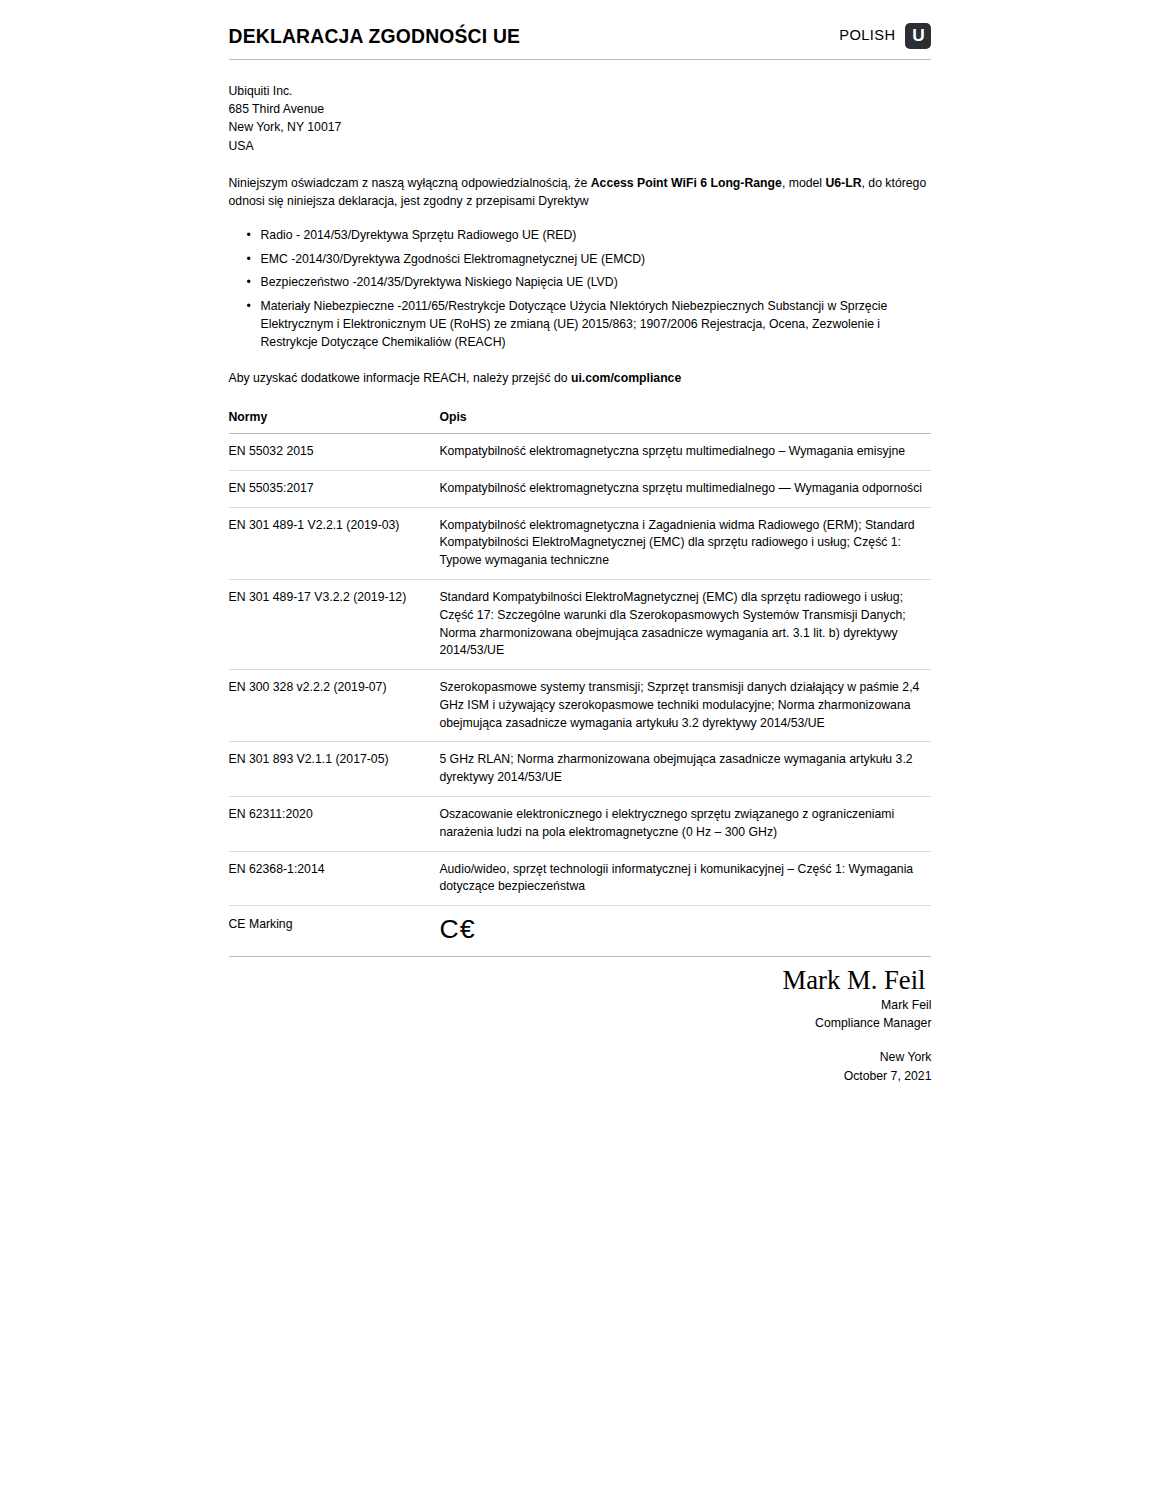DEKLARACJA ZGODNOŚCI UE
POLISH
U
Ubiquiti Inc.
685 Third Avenue
New York, NY 10017
USA
Niniejszym oświadczam z naszą wyłączną odpowiedzialnością, że Access Point WiFi 6 Long-Range, model U6-LR, do którego odnosi się niniejsza deklaracja, jest zgodny z przepisami Dyrektyw
Radio - 2014/53/Dyrektywa Sprzętu Radiowego UE (RED)
EMC -2014/30/Dyrektywa Zgodności Elektromagnetycznej UE (EMCD)
Bezpieczeństwo -2014/35/Dyrektywa Niskiego Napięcia UE (LVD)
Materiały Niebezpieczne -2011/65/Restrykcje Dotyczące Użycia NIektórych Niebezpiecznych Substancji w Sprzęcie Elektrycznym i Elektronicznym UE (RoHS) ze zmianą (UE) 2015/863; 1907/2006 Rejestracja, Ocena, Zezwolenie i Restrykcje Dotyczące Chemikaliów (REACH)
Aby uzyskać dodatkowe informacje REACH, należy przejść do ui.com/compliance
| Normy | Opis |
| --- | --- |
| EN 55032 2015 | Kompatybilność elektromagnetyczna sprzętu multimedialnego – Wymagania emisyjne |
| EN 55035:2017 | Kompatybilność elektromagnetyczna sprzętu multimedialnego — Wymagania odporności |
| EN 301 489-1 V2.2.1 (2019-03) | Kompatybilność elektromagnetyczna i Zagadnienia widma Radiowego (ERM); Standard Kompatybilności ElektroMagnetycznej (EMC) dla sprzętu radiowego i usług; Część 1: Typowe wymagania techniczne |
| EN 301 489-17 V3.2.2 (2019-12) | Standard Kompatybilności ElektroMagnetycznej (EMC) dla sprzętu radiowego i usług; Część 17: Szczególne warunki dla Szerokopasmowych Systemów Transmisji Danych; Norma zharmonizowana obejmująca zasadnicze wymagania art. 3.1 lit. b) dyrektywy 2014/53/UE |
| EN 300 328 v2.2.2 (2019-07) | Szerokopasmowe systemy transmisji; Szprzęt transmisji danych działający w paśmie 2,4 GHz ISM i używający szerokopasmowe techniki modulacyjne; Norma zharmonizowana obejmująca zasadnicze wymagania artykułu 3.2 dyrektywy 2014/53/UE |
| EN 301 893 V2.1.1 (2017-05) | 5 GHz RLAN; Norma zharmonizowana obejmująca zasadnicze wymagania artykułu 3.2 dyrektywy 2014/53/UE |
| EN 62311:2020 | Oszacowanie elektronicznego i elektrycznego sprzętu związanego z ograniczeniami narażenia ludzi na pola elektromagnetyczne (0 Hz – 300 GHz) |
| EN 62368-1:2014 | Audio/wideo, sprzęt technologii informatycznej i komunikacyjnej – Część 1: Wymagania dotyczące bezpieczeństwa |
| CE Marking | C€ |
Mark M. Feil
Mark Feil
Compliance Manager
New York
October 7, 2021